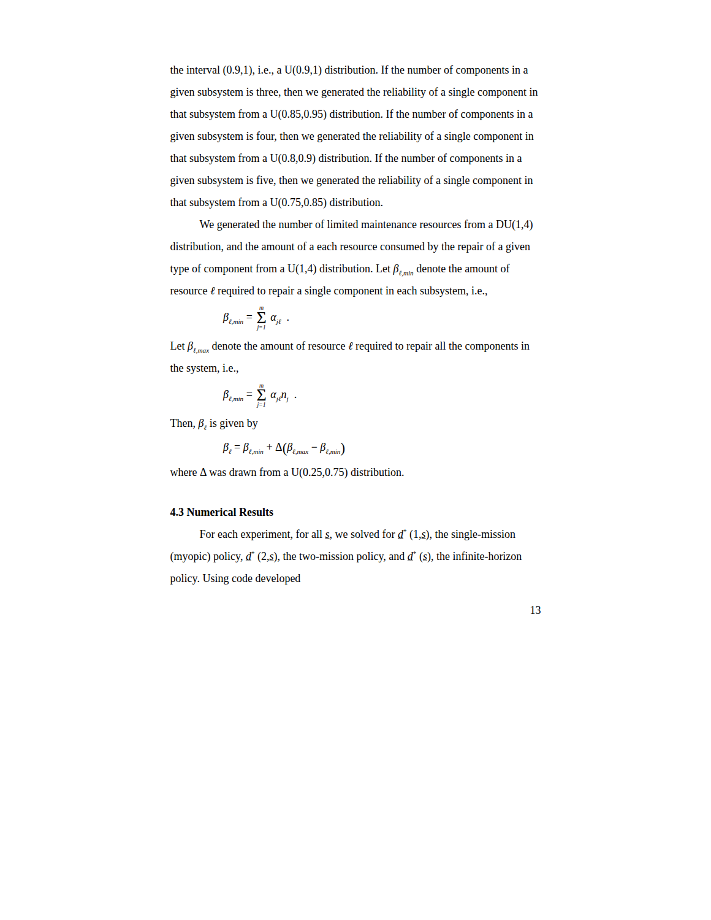the interval (0.9,1), i.e., a U(0.9,1) distribution. If the number of components in a given subsystem is three, then we generated the reliability of a single component in that subsystem from a U(0.85,0.95) distribution. If the number of components in a given subsystem is four, then we generated the reliability of a single component in that subsystem from a U(0.8,0.9) distribution. If the number of components in a given subsystem is five, then we generated the reliability of a single component in that subsystem from a U(0.75,0.85) distribution.
We generated the number of limited maintenance resources from a DU(1,4) distribution, and the amount of a each resource consumed by the repair of a given type of component from a U(1,4) distribution. Let βℓ,min denote the amount of resource ℓ required to repair a single component in each subsystem, i.e.,
βℓ,min = m Σ j=1 αjℓ .
Let βℓ,max denote the amount of resource ℓ required to repair all the components in the system, i.e.,
βℓ,min = m Σ j=1 αjℓnj .
Then, βℓ is given by
βℓ = βℓ,min + Δ(βℓ,max − βℓ,min)
where Δ was drawn from a U(0.25,0.75) distribution.
4.3 Numerical Results
For each experiment, for all s, we solved for d* (1,s), the single-mission (myopic) policy, d* (2,s), the two-mission policy, and d* (s), the infinite-horizon policy. Using code developed
13